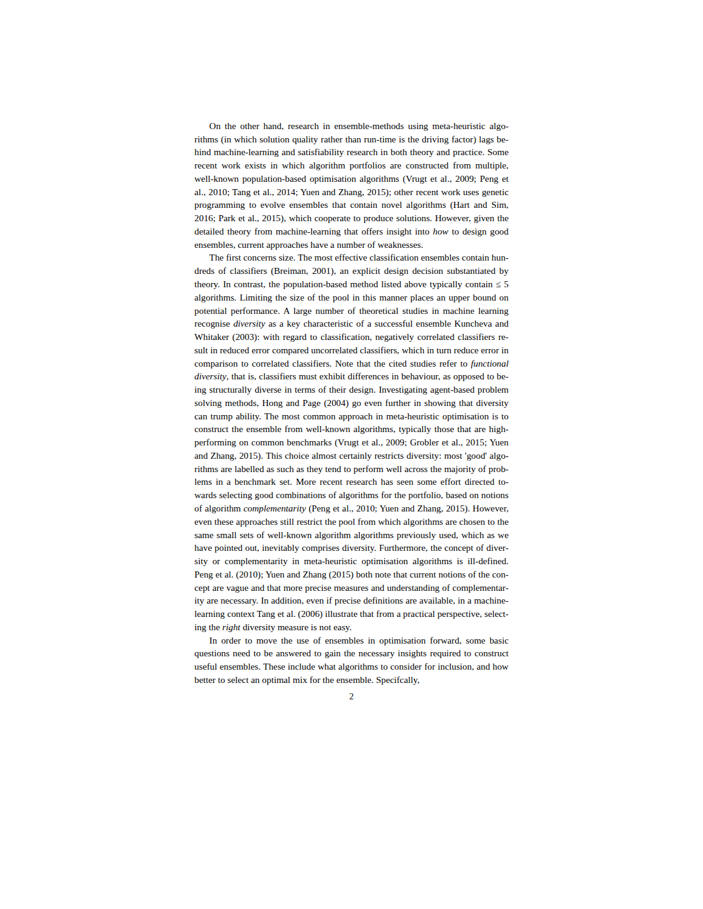On the other hand, research in ensemble-methods using meta-heuristic algorithms (in which solution quality rather than run-time is the driving factor) lags behind machine-learning and satisfiability research in both theory and practice. Some recent work exists in which algorithm portfolios are constructed from multiple, well-known population-based optimisation algorithms (Vrugt et al., 2009; Peng et al., 2010; Tang et al., 2014; Yuen and Zhang, 2015); other recent work uses genetic programming to evolve ensembles that contain novel algorithms (Hart and Sim, 2016; Park et al., 2015), which cooperate to produce solutions. However, given the detailed theory from machine-learning that offers insight into how to design good ensembles, current approaches have a number of weaknesses.
The first concerns size. The most effective classification ensembles contain hundreds of classifiers (Breiman, 2001), an explicit design decision substantiated by theory. In contrast, the population-based method listed above typically contain ≤ 5 algorithms. Limiting the size of the pool in this manner places an upper bound on potential performance. A large number of theoretical studies in machine learning recognise diversity as a key characteristic of a successful ensemble Kuncheva and Whitaker (2003): with regard to classification, negatively correlated classifiers result in reduced error compared uncorrelated classifiers, which in turn reduce error in comparison to correlated classifiers. Note that the cited studies refer to functional diversity, that is, classifiers must exhibit differences in behaviour, as opposed to being structurally diverse in terms of their design. Investigating agent-based problem solving methods, Hong and Page (2004) go even further in showing that diversity can trump ability. The most common approach in meta-heuristic optimisation is to construct the ensemble from well-known algorithms, typically those that are high-performing on common benchmarks (Vrugt et al., 2009; Grobler et al., 2015; Yuen and Zhang, 2015). This choice almost certainly restricts diversity: most 'good' algorithms are labelled as such as they tend to perform well across the majority of problems in a benchmark set. More recent research has seen some effort directed towards selecting good combinations of algorithms for the portfolio, based on notions of algorithm complementarity (Peng et al., 2010; Yuen and Zhang, 2015). However, even these approaches still restrict the pool from which algorithms are chosen to the same small sets of well-known algorithm algorithms previously used, which as we have pointed out, inevitably comprises diversity. Furthermore, the concept of diversity or complementarity in meta-heuristic optimisation algorithms is ill-defined. Peng et al. (2010); Yuen and Zhang (2015) both note that current notions of the concept are vague and that more precise measures and understanding of complementarity are necessary. In addition, even if precise definitions are available, in a machine-learning context Tang et al. (2006) illustrate that from a practical perspective, selecting the right diversity measure is not easy.
In order to move the use of ensembles in optimisation forward, some basic questions need to be answered to gain the necessary insights required to construct useful ensembles. These include what algorithms to consider for inclusion, and how better to select an optimal mix for the ensemble. Specifcally,
2